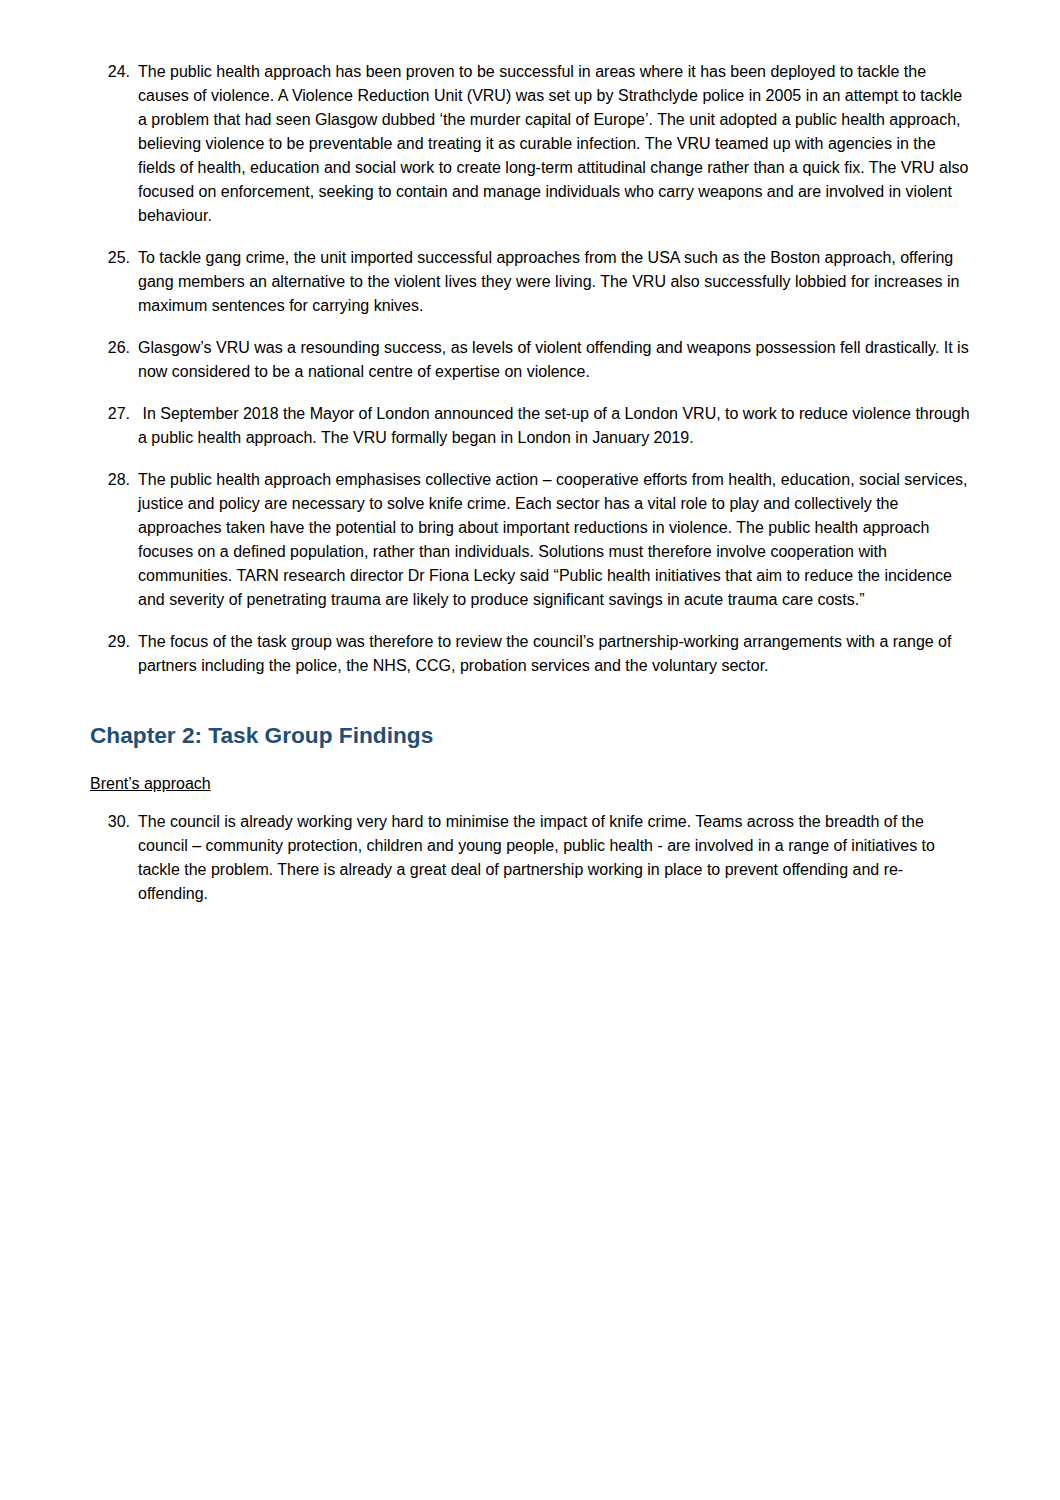24. The public health approach has been proven to be successful in areas where it has been deployed to tackle the causes of violence. A Violence Reduction Unit (VRU) was set up by Strathclyde police in 2005 in an attempt to tackle a problem that had seen Glasgow dubbed ‘the murder capital of Europe’. The unit adopted a public health approach, believing violence to be preventable and treating it as curable infection. The VRU teamed up with agencies in the fields of health, education and social work to create long-term attitudinal change rather than a quick fix. The VRU also focused on enforcement, seeking to contain and manage individuals who carry weapons and are involved in violent behaviour.
25. To tackle gang crime, the unit imported successful approaches from the USA such as the Boston approach, offering gang members an alternative to the violent lives they were living. The VRU also successfully lobbied for increases in maximum sentences for carrying knives.
26. Glasgow’s VRU was a resounding success, as levels of violent offending and weapons possession fell drastically. It is now considered to be a national centre of expertise on violence.
27. In September 2018 the Mayor of London announced the set-up of a London VRU, to work to reduce violence through a public health approach. The VRU formally began in London in January 2019.
28. The public health approach emphasises collective action – cooperative efforts from health, education, social services, justice and policy are necessary to solve knife crime. Each sector has a vital role to play and collectively the approaches taken have the potential to bring about important reductions in violence. The public health approach focuses on a defined population, rather than individuals. Solutions must therefore involve cooperation with communities. TARN research director Dr Fiona Lecky said “Public health initiatives that aim to reduce the incidence and severity of penetrating trauma are likely to produce significant savings in acute trauma care costs.”
29. The focus of the task group was therefore to review the council’s partnership-working arrangements with a range of partners including the police, the NHS, CCG, probation services and the voluntary sector.
Chapter 2: Task Group Findings
Brent’s approach
30. The council is already working very hard to minimise the impact of knife crime. Teams across the breadth of the council – community protection, children and young people, public health - are involved in a range of initiatives to tackle the problem. There is already a great deal of partnership working in place to prevent offending and re-offending.